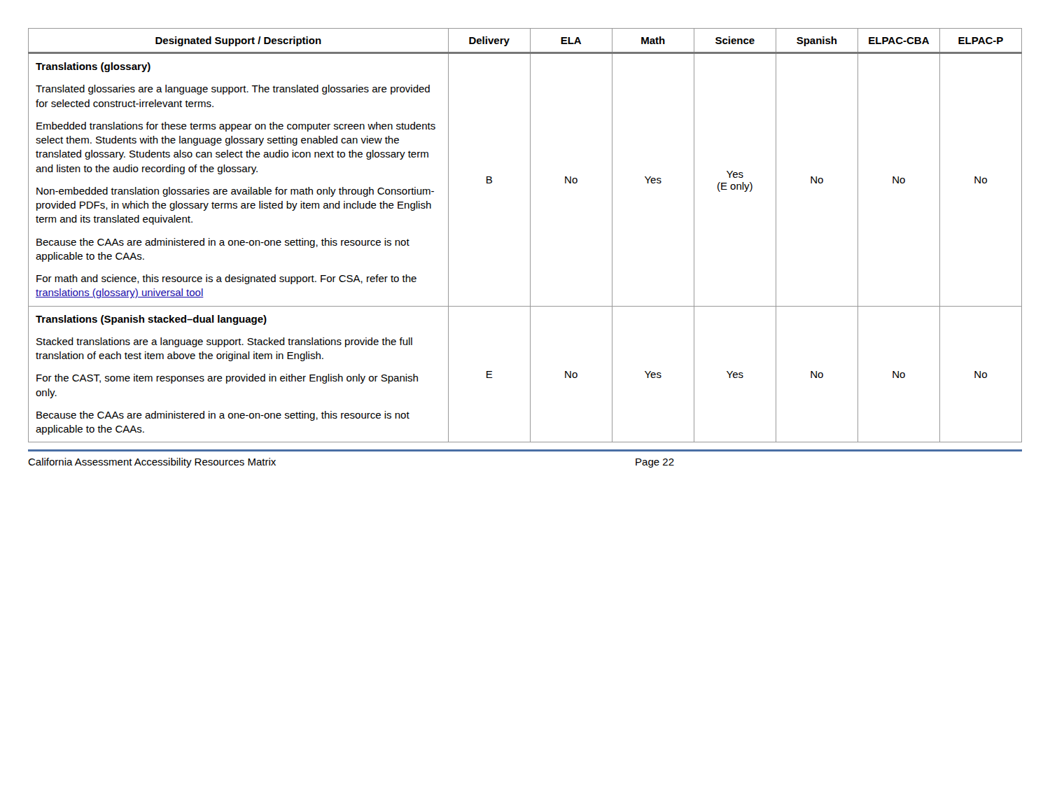| Designated Support / Description | Delivery | ELA | Math | Science | Spanish | ELPAC-CBA | ELPAC-P |
| --- | --- | --- | --- | --- | --- | --- | --- |
| Translations (glossary) Translated glossaries are a language support. The translated glossaries are provided for selected construct-irrelevant terms. Embedded translations for these terms appear on the computer screen when students select them. Students with the language glossary setting enabled can view the translated glossary. Students also can select the audio icon next to the glossary term and listen to the audio recording of the glossary. Non-embedded translation glossaries are available for math only through Consortium-provided PDFs, in which the glossary terms are listed by item and include the English term and its translated equivalent. Because the CAAs are administered in a one-on-one setting, this resource is not applicable to the CAAs. For math and science, this resource is a designated support. For CSA, refer to the translations (glossary) universal tool | B | No | Yes | Yes (E only) | No | No | No |
| Translations (Spanish stacked–dual language) Stacked translations are a language support. Stacked translations provide the full translation of each test item above the original item in English. For the CAST, some item responses are provided in either English only or Spanish only. Because the CAAs are administered in a one-on-one setting, this resource is not applicable to the CAAs. | E | No | Yes | Yes | No | No | No |
California Assessment Accessibility Resources Matrix Page 22